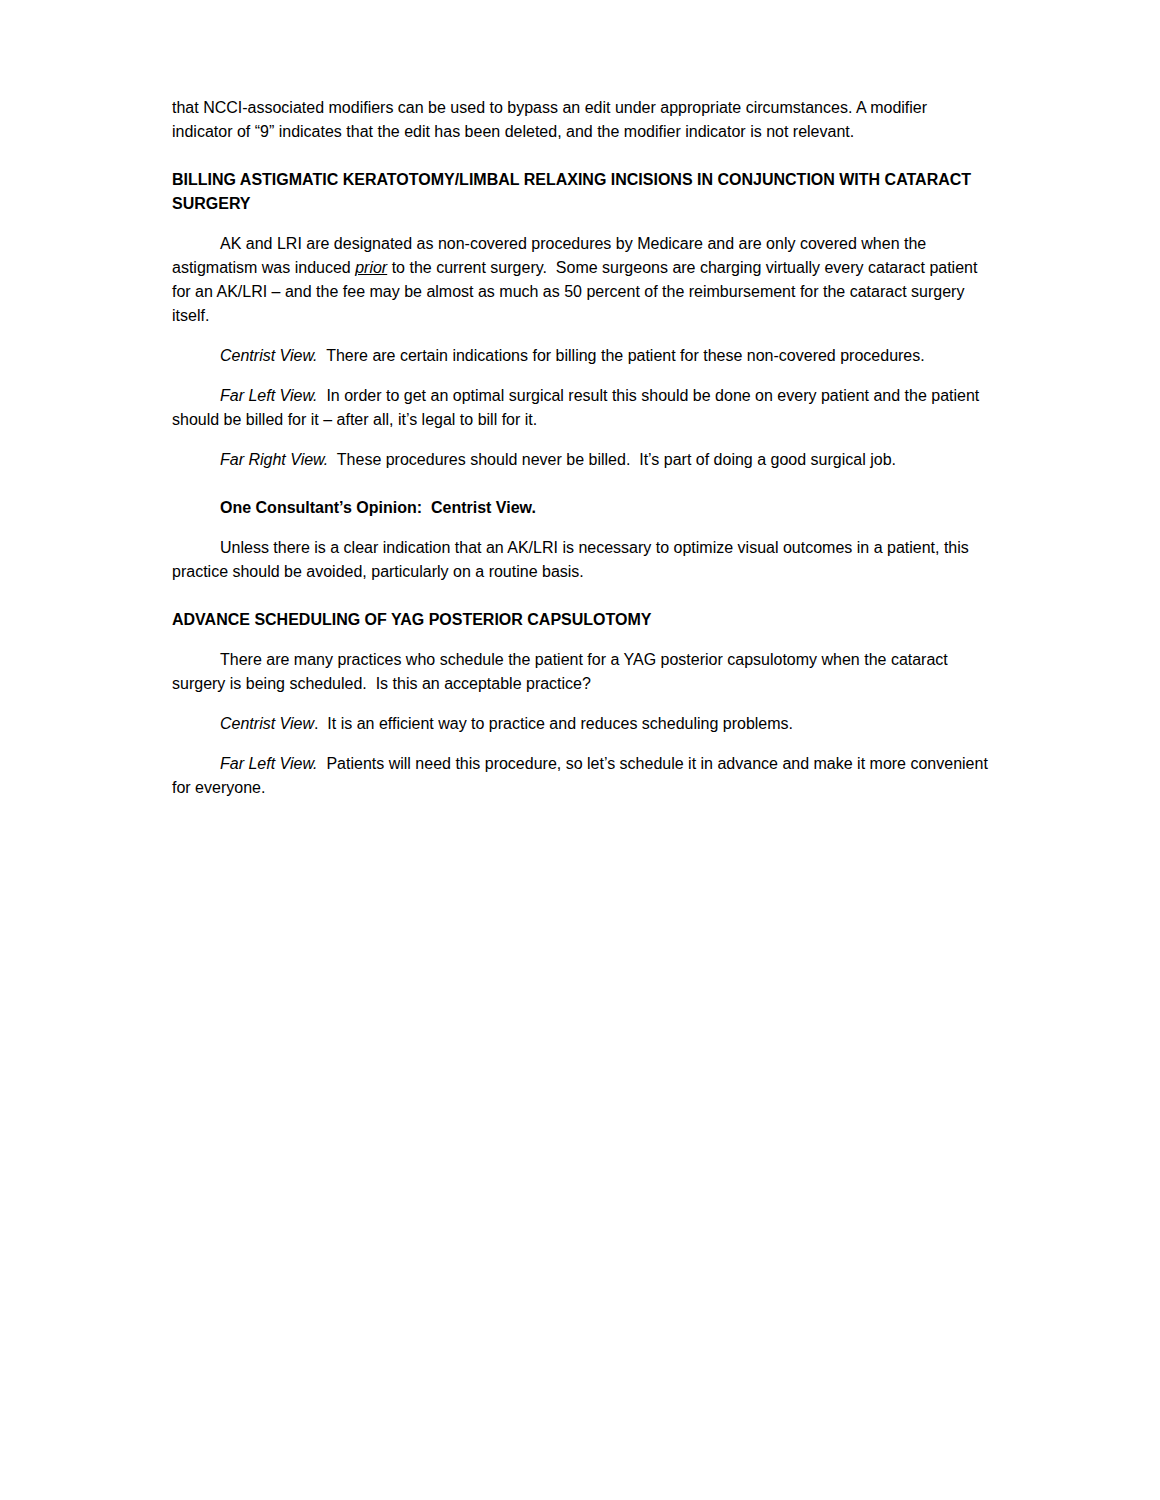that NCCI-associated modifiers can be used to bypass an edit under appropriate circumstances. A modifier indicator of “9” indicates that the edit has been deleted, and the modifier indicator is not relevant.
BILLING ASTIGMATIC KERATOTOMY/LIMBAL RELAXING INCISIONS IN CONJUNCTION WITH CATARACT SURGERY
AK and LRI are designated as non-covered procedures by Medicare and are only covered when the astigmatism was induced prior to the current surgery. Some surgeons are charging virtually every cataract patient for an AK/LRI – and the fee may be almost as much as 50 percent of the reimbursement for the cataract surgery itself.
Centrist View. There are certain indications for billing the patient for these non-covered procedures.
Far Left View. In order to get an optimal surgical result this should be done on every patient and the patient should be billed for it – after all, it’s legal to bill for it.
Far Right View. These procedures should never be billed. It’s part of doing a good surgical job.
One Consultant’s Opinion: Centrist View.
Unless there is a clear indication that an AK/LRI is necessary to optimize visual outcomes in a patient, this practice should be avoided, particularly on a routine basis.
ADVANCE SCHEDULING OF YAG POSTERIOR CAPSULOTOMY
There are many practices who schedule the patient for a YAG posterior capsulotomy when the cataract surgery is being scheduled. Is this an acceptable practice?
Centrist View. It is an efficient way to practice and reduces scheduling problems.
Far Left View. Patients will need this procedure, so let’s schedule it in advance and make it more convenient for everyone.